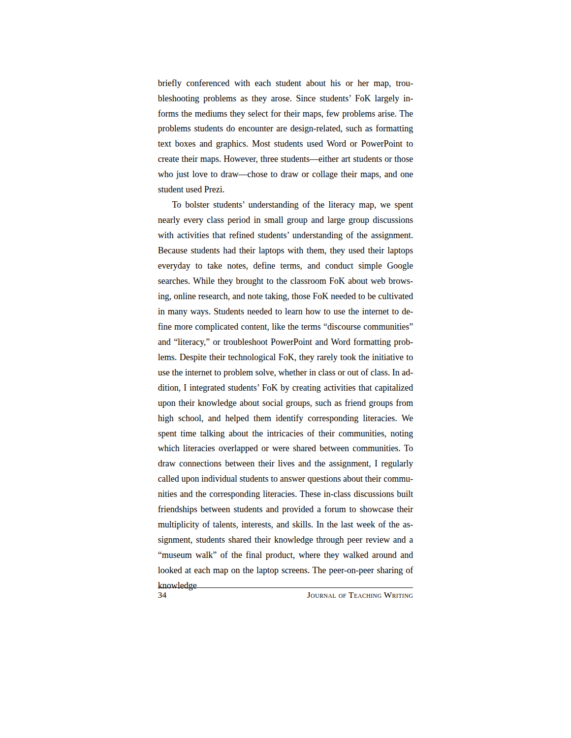briefly conferenced with each student about his or her map, troubleshooting problems as they arose. Since students’ FoK largely informs the mediums they select for their maps, few problems arise. The problems students do encounter are design-related, such as formatting text boxes and graphics. Most students used Word or PowerPoint to create their maps. However, three students—either art students or those who just love to draw—chose to draw or collage their maps, and one student used Prezi.
To bolster students’ understanding of the literacy map, we spent nearly every class period in small group and large group discussions with activities that refined students’ understanding of the assignment. Because students had their laptops with them, they used their laptops everyday to take notes, define terms, and conduct simple Google searches. While they brought to the classroom FoK about web browsing, online research, and note taking, those FoK needed to be cultivated in many ways. Students needed to learn how to use the internet to define more complicated content, like the terms “discourse communities” and “literacy,” or troubleshoot PowerPoint and Word formatting problems. Despite their technological FoK, they rarely took the initiative to use the internet to problem solve, whether in class or out of class. In addition, I integrated students’ FoK by creating activities that capitalized upon their knowledge about social groups, such as friend groups from high school, and helped them identify corresponding literacies. We spent time talking about the intricacies of their communities, noting which literacies overlapped or were shared between communities. To draw connections between their lives and the assignment, I regularly called upon individual students to answer questions about their communities and the corresponding literacies. These in-class discussions built friendships between students and provided a forum to showcase their multiplicity of talents, interests, and skills. In the last week of the assignment, students shared their knowledge through peer review and a “museum walk” of the final product, where they walked around and looked at each map on the laptop screens. The peer-on-peer sharing of knowledge
34 Journal of Teaching Writing